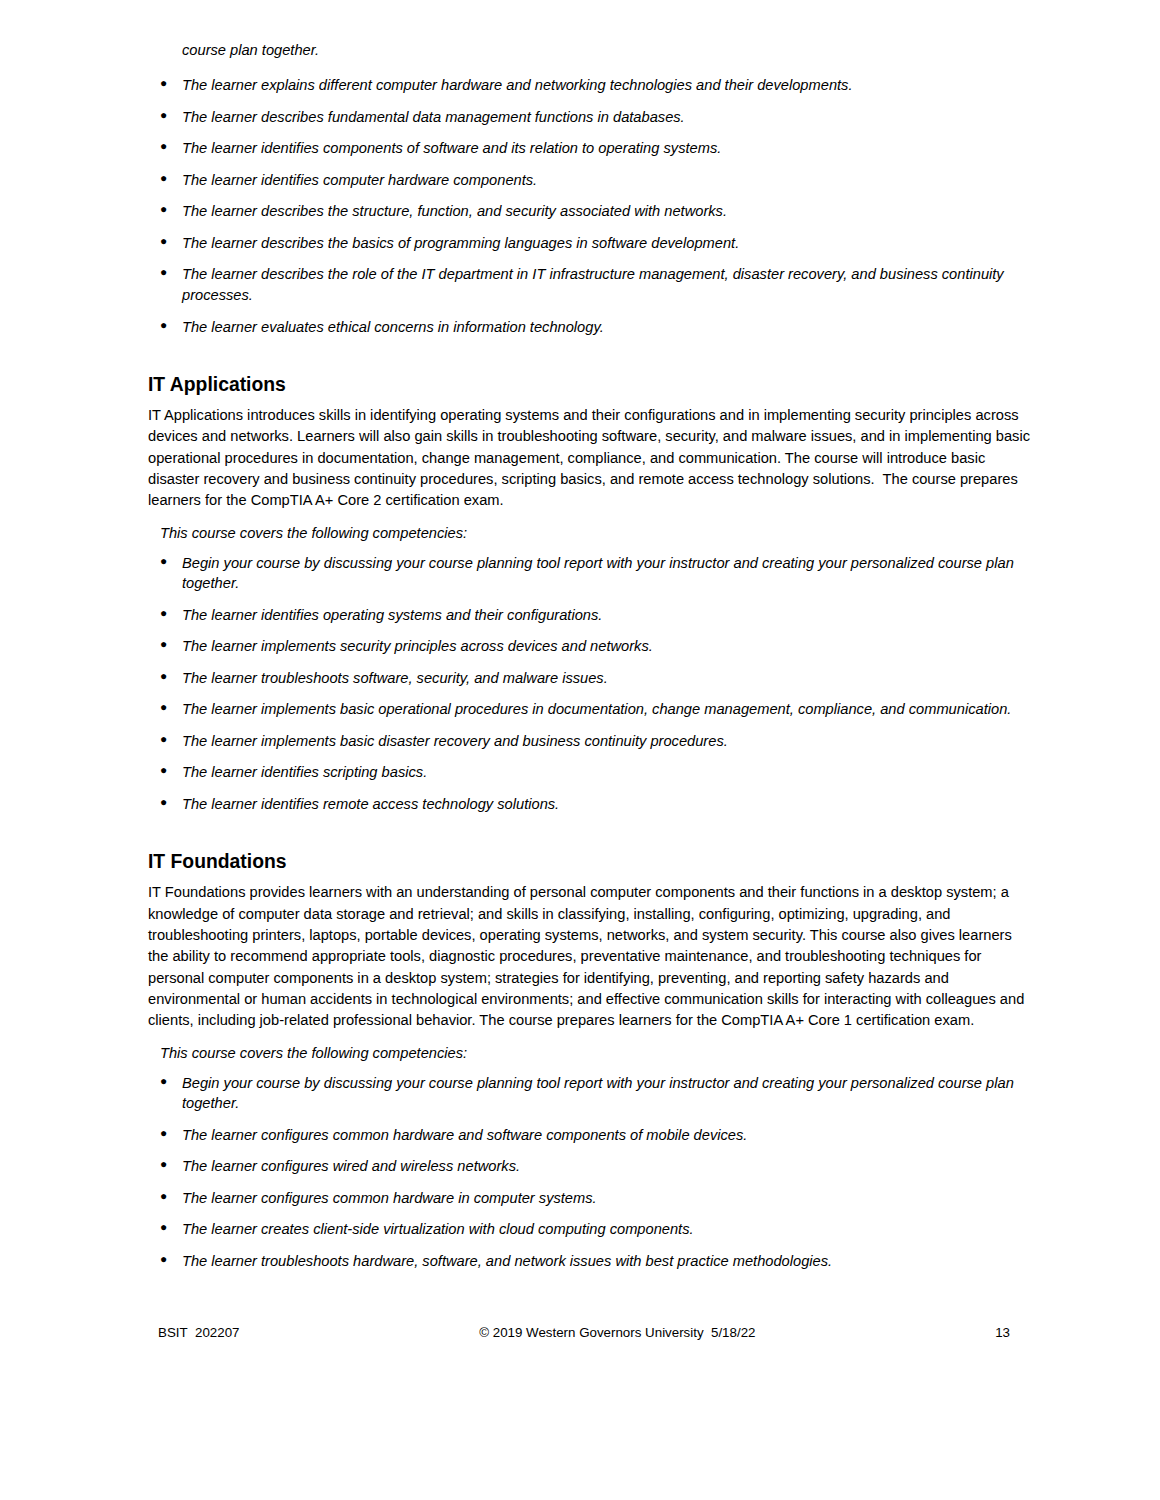course plan together.
The learner explains different computer hardware and networking technologies and their developments.
The learner describes fundamental data management functions in databases.
The learner identifies components of software and its relation to operating systems.
The learner identifies computer hardware components.
The learner describes the structure, function, and security associated with networks.
The learner describes the basics of programming languages in software development.
The learner describes the role of the IT department in IT infrastructure management, disaster recovery, and business continuity processes.
The learner evaluates ethical concerns in information technology.
IT Applications
IT Applications introduces skills in identifying operating systems and their configurations and in implementing security principles across devices and networks. Learners will also gain skills in troubleshooting software, security, and malware issues, and in implementing basic operational procedures in documentation, change management, compliance, and communication. The course will introduce basic disaster recovery and business continuity procedures, scripting basics, and remote access technology solutions. The course prepares learners for the CompTIA A+ Core 2 certification exam.
This course covers the following competencies:
Begin your course by discussing your course planning tool report with your instructor and creating your personalized course plan together.
The learner identifies operating systems and their configurations.
The learner implements security principles across devices and networks.
The learner troubleshoots software, security, and malware issues.
The learner implements basic operational procedures in documentation, change management, compliance, and communication.
The learner implements basic disaster recovery and business continuity procedures.
The learner identifies scripting basics.
The learner identifies remote access technology solutions.
IT Foundations
IT Foundations provides learners with an understanding of personal computer components and their functions in a desktop system; a knowledge of computer data storage and retrieval; and skills in classifying, installing, configuring, optimizing, upgrading, and troubleshooting printers, laptops, portable devices, operating systems, networks, and system security. This course also gives learners the ability to recommend appropriate tools, diagnostic procedures, preventative maintenance, and troubleshooting techniques for personal computer components in a desktop system; strategies for identifying, preventing, and reporting safety hazards and environmental or human accidents in technological environments; and effective communication skills for interacting with colleagues and clients, including job-related professional behavior. The course prepares learners for the CompTIA A+ Core 1 certification exam.
This course covers the following competencies:
Begin your course by discussing your course planning tool report with your instructor and creating your personalized course plan together.
The learner configures common hardware and software components of mobile devices.
The learner configures wired and wireless networks.
The learner configures common hardware in computer systems.
The learner creates client-side virtualization with cloud computing components.
The learner troubleshoots hardware, software, and network issues with best practice methodologies.
BSIT 202207 © 2019 Western Governors University 5/18/22 13